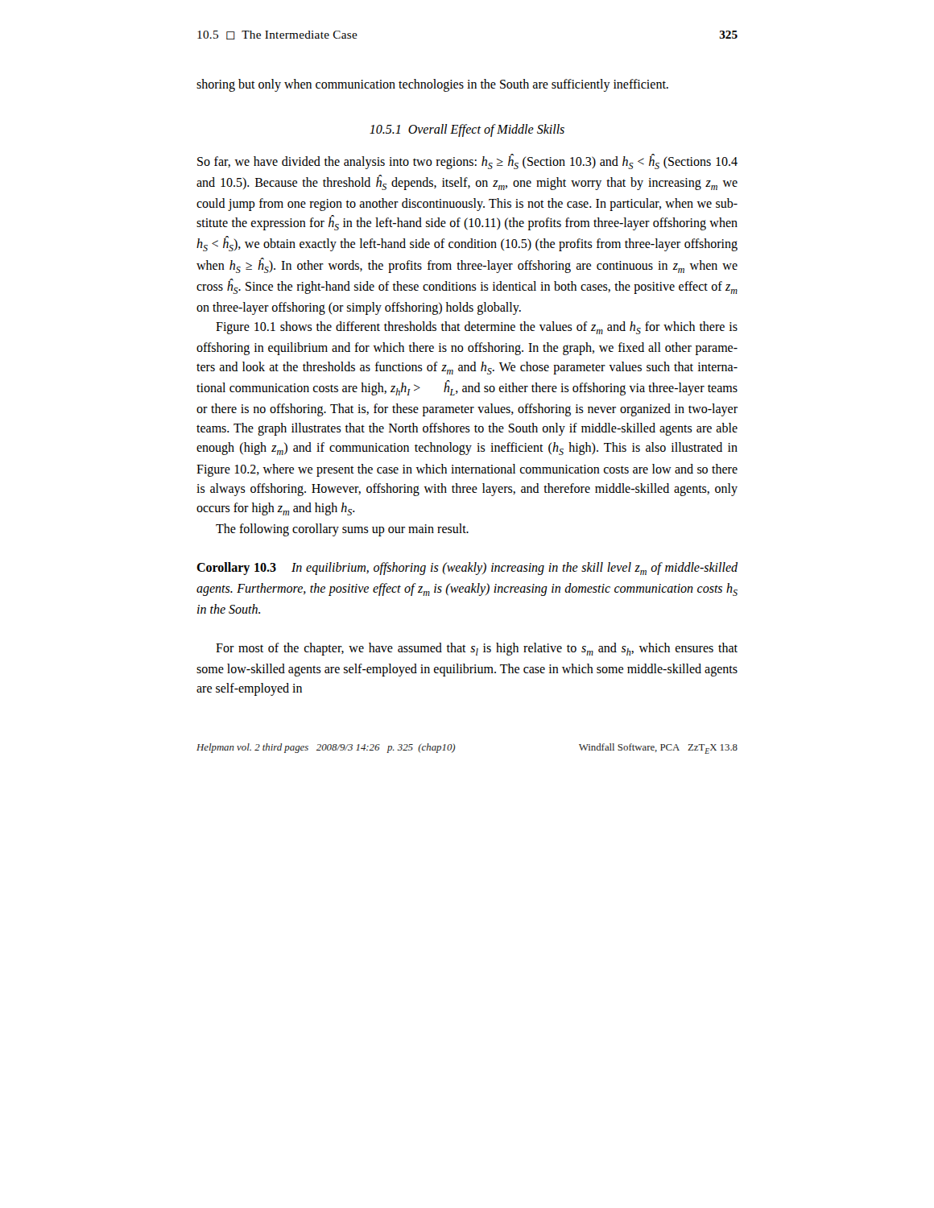10.5 ◻ The Intermediate Case
325
shoring but only when communication technologies in the South are sufficiently inefficient.
10.5.1 Overall Effect of Middle Skills
So far, we have divided the analysis into two regions: hS ≥ ĥS (Section 10.3) and hS < ĥS (Sections 10.4 and 10.5). Because the threshold ĥS depends, itself, on zm, one might worry that by increasing zm we could jump from one region to another discontinuously. This is not the case. In particular, when we substitute the expression for ĥS in the left-hand side of (10.11) (the profits from three-layer offshoring when hS < ĥS), we obtain exactly the left-hand side of condition (10.5) (the profits from three-layer offshoring when hS ≥ ĥS). In other words, the profits from three-layer offshoring are continuous in zm when we cross ĥS. Since the right-hand side of these conditions is identical in both cases, the positive effect of zm on three-layer offshoring (or simply offshoring) holds globally.
Figure 10.1 shows the different thresholds that determine the values of zm and hS for which there is offshoring in equilibrium and for which there is no offshoring. In the graph, we fixed all other parameters and look at the thresholds as functions of zm and hS. We chose parameter values such that international communication costs are high, zhhI > ĥL, and so either there is offshoring via three-layer teams or there is no offshoring. That is, for these parameter values, offshoring is never organized in two-layer teams. The graph illustrates that the North offshores to the South only if middle-skilled agents are able enough (high zm) and if communication technology is inefficient (hS high). This is also illustrated in Figure 10.2, where we present the case in which international communication costs are low and so there is always offshoring. However, offshoring with three layers, and therefore middle-skilled agents, only occurs for high zm and high hS.
The following corollary sums up our main result.
Corollary 10.3 In equilibrium, offshoring is (weakly) increasing in the skill level zm of middle-skilled agents. Furthermore, the positive effect of zm is (weakly) increasing in domestic communication costs hS in the South.
For most of the chapter, we have assumed that sl is high relative to sm and sh, which ensures that some low-skilled agents are self-employed in equilibrium. The case in which some middle-skilled agents are self-employed in
Helpman vol. 2 third pages 2008/9/3 14:26 p. 325 (chap10)
Windfall Software, PCA ZzTEX 13.8